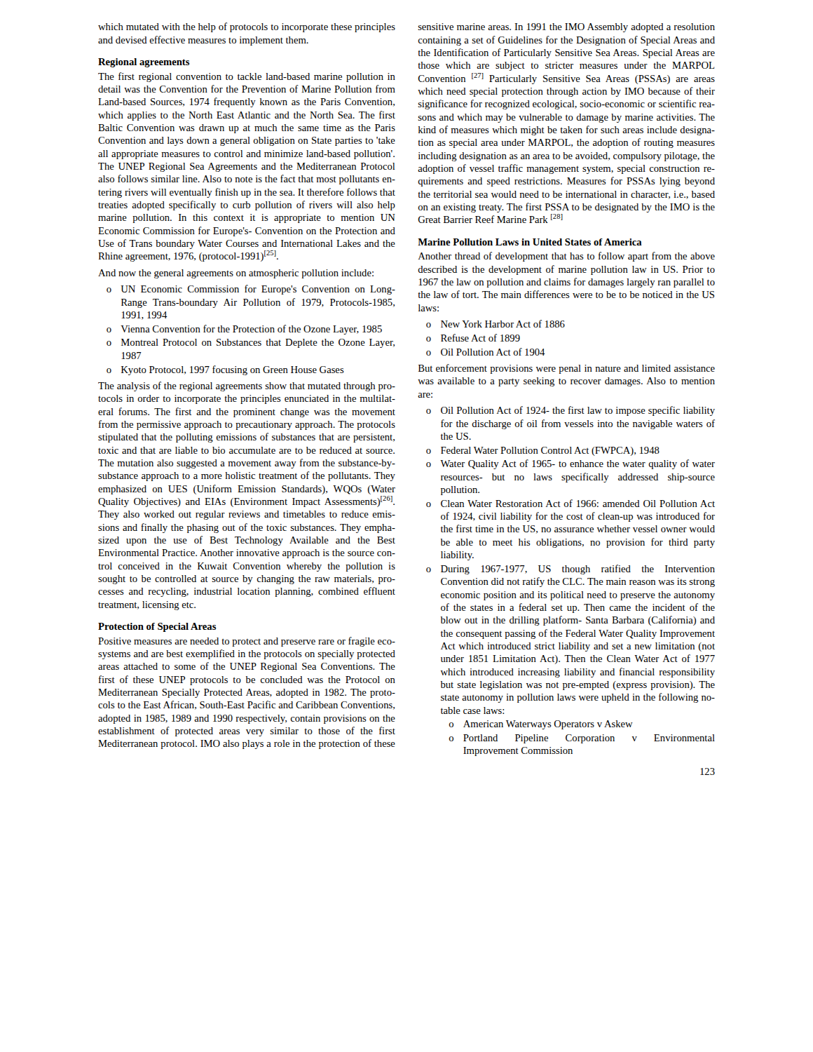which mutated with the help of protocols to incorporate these principles and devised effective measures to implement them.
Regional agreements
The first regional convention to tackle land-based marine pollution in detail was the Convention for the Prevention of Marine Pollution from Land-based Sources, 1974 frequently known as the Paris Convention, which applies to the North East Atlantic and the North Sea. The first Baltic Convention was drawn up at much the same time as the Paris Convention and lays down a general obligation on State parties to 'take all appropriate measures to control and minimize land-based pollution'. The UNEP Regional Sea Agreements and the Mediterranean Protocol also follows similar line. Also to note is the fact that most pollutants entering rivers will eventually finish up in the sea. It therefore follows that treaties adopted specifically to curb pollution of rivers will also help marine pollution. In this context it is appropriate to mention UN Economic Commission for Europe's- Convention on the Protection and Use of Trans boundary Water Courses and International Lakes and the Rhine agreement, 1976, (protocol-1991)[25].
And now the general agreements on atmospheric pollution include:
UN Economic Commission for Europe's Convention on Long-Range Trans-boundary Air Pollution of 1979, Protocols-1985, 1991, 1994
Vienna Convention for the Protection of the Ozone Layer, 1985
Montreal Protocol on Substances that Deplete the Ozone Layer, 1987
Kyoto Protocol, 1997 focusing on Green House Gases
The analysis of the regional agreements show that mutated through protocols in order to incorporate the principles enunciated in the multilateral forums. The first and the prominent change was the movement from the permissive approach to precautionary approach. The protocols stipulated that the polluting emissions of substances that are persistent, toxic and that are liable to bio accumulate are to be reduced at source. The mutation also suggested a movement away from the substance-by-substance approach to a more holistic treatment of the pollutants. They emphasized on UES (Uniform Emission Standards), WQOs (Water Quality Objectives) and EIAs (Environment Impact Assessments)[26]. They also worked out regular reviews and timetables to reduce emissions and finally the phasing out of the toxic substances. They emphasized upon the use of Best Technology Available and the Best Environmental Practice. Another innovative approach is the source control conceived in the Kuwait Convention whereby the pollution is sought to be controlled at source by changing the raw materials, processes and recycling, industrial location planning, combined effluent treatment, licensing etc.
Protection of Special Areas
Positive measures are needed to protect and preserve rare or fragile ecosystems and are best exemplified in the protocols on specially protected areas attached to some of the UNEP Regional Sea Conventions. The first of these UNEP protocols to be concluded was the Protocol on Mediterranean Specially Protected Areas, adopted in 1982. The protocols to the East African, South-East Pacific and Caribbean Conventions, adopted in 1985, 1989 and 1990 respectively, contain provisions on the establishment of protected areas very similar to those of the first Mediterranean protocol. IMO also plays a role in the protection of these sensitive marine areas. In 1991 the IMO Assembly adopted a resolution containing a set of Guidelines for the Designation of Special Areas and the Identification of Particularly Sensitive Sea Areas. Special Areas are those which are subject to stricter measures under the MARPOL Convention [27] Particularly Sensitive Sea Areas (PSSAs) are areas which need special protection through action by IMO because of their significance for recognized ecological, socio-economic or scientific reasons and which may be vulnerable to damage by marine activities. The kind of measures which might be taken for such areas include designation as special area under MARPOL, the adoption of routing measures including designation as an area to be avoided, compulsory pilotage, the adoption of vessel traffic management system, special construction requirements and speed restrictions. Measures for PSSAs lying beyond the territorial sea would need to be international in character, i.e., based on an existing treaty. The first PSSA to be designated by the IMO is the Great Barrier Reef Marine Park [28]
Marine Pollution Laws in United States of America
Another thread of development that has to follow apart from the above described is the development of marine pollution law in US. Prior to 1967 the law on pollution and claims for damages largely ran parallel to the law of tort. The main differences were to be to be noticed in the US laws:
New York Harbor Act of 1886
Refuse Act of 1899
Oil Pollution Act of 1904
But enforcement provisions were penal in nature and limited assistance was available to a party seeking to recover damages. Also to mention are:
Oil Pollution Act of 1924- the first law to impose specific liability for the discharge of oil from vessels into the navigable waters of the US.
Federal Water Pollution Control Act (FWPCA), 1948
Water Quality Act of 1965- to enhance the water quality of water resources- but no laws specifically addressed ship-source pollution.
Clean Water Restoration Act of 1966: amended Oil Pollution Act of 1924, civil liability for the cost of clean-up was introduced for the first time in the US, no assurance whether vessel owner would be able to meet his obligations, no provision for third party liability.
During 1967-1977, US though ratified the Intervention Convention did not ratify the CLC. The main reason was its strong economic position and its political need to preserve the autonomy of the states in a federal set up. Then came the incident of the blow out in the drilling platform- Santa Barbara (California) and the consequent passing of the Federal Water Quality Improvement Act which introduced strict liability and set a new limitation (not under 1851 Limitation Act). Then the Clean Water Act of 1977 which introduced increasing liability and financial responsibility but state legislation was not pre-empted (express provision). The state autonomy in pollution laws were upheld in the following notable case laws:
American Waterways Operators v Askew
Portland Pipeline Corporation v Environmental Improvement Commission
123